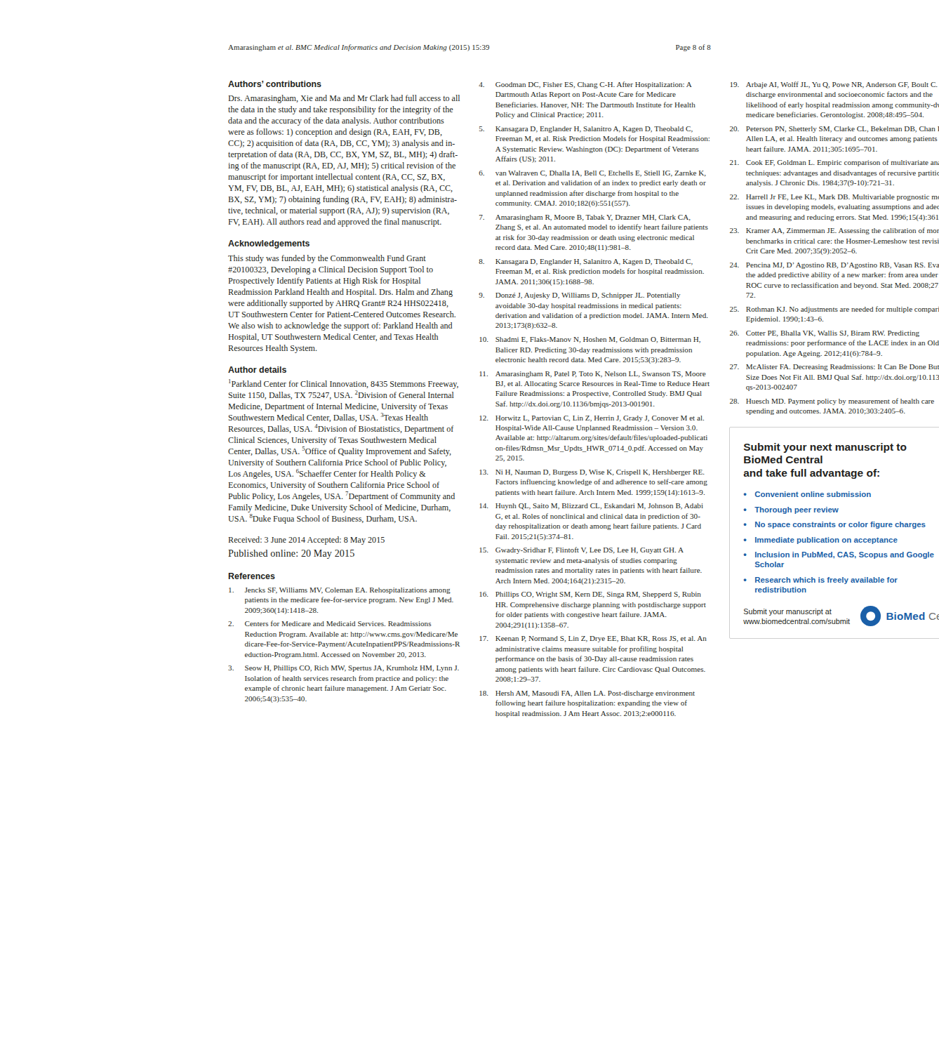Amarasingham et al. BMC Medical Informatics and Decision Making (2015) 15:39
Page 8 of 8
Authors’ contributions
Drs. Amarasingham, Xie and Ma and Mr Clark had full access to all the data in the study and take responsibility for the integrity of the data and the accuracy of the data analysis. Author contributions were as follows: 1) conception and design (RA, EAH, FV, DB, CC); 2) acquisition of data (RA, DB, CC, YM); 3) analysis and interpretation of data (RA, DB, CC, BX, YM, SZ, BL, MH); 4) drafting of the manuscript (RA, ED, AJ, MH); 5) critical revision of the manuscript for important intellectual content (RA, CC, SZ, BX, YM, FV, DB, BL, AJ, EAH, MH); 6) statistical analysis (RA, CC, BX, SZ, YM); 7) obtaining funding (RA, FV, EAH); 8) administrative, technical, or material support (RA, AJ); 9) supervision (RA, FV, EAH). All authors read and approved the final manuscript.
Acknowledgements
This study was funded by the Commonwealth Fund Grant #20100323, Developing a Clinical Decision Support Tool to Prospectively Identify Patients at High Risk for Hospital Readmission Parkland Health and Hospital. Drs. Halm and Zhang were additionally supported by AHRQ Grant# R24 HHS022418, UT Southwestern Center for Patient-Centered Outcomes Research. We also wish to acknowledge the support of: Parkland Health and Hospital, UT Southwestern Medical Center, and Texas Health Resources Health System.
Author details
1Parkland Center for Clinical Innovation, 8435 Stemmons Freeway, Suite 1150, Dallas, TX 75247, USA. 2Division of General Internal Medicine, Department of Internal Medicine, University of Texas Southwestern Medical Center, Dallas, USA. 3Texas Health Resources, Dallas, USA. 4Division of Biostatistics, Department of Clinical Sciences, University of Texas Southwestern Medical Center, Dallas, USA. 5Office of Quality Improvement and Safety, University of Southern California Price School of Public Policy, Los Angeles, USA. 6Schaeffer Center for Health Policy & Economics, University of Southern California Price School of Public Policy, Los Angeles, USA. 7Department of Community and Family Medicine, Duke University School of Medicine, Durham, USA. 8Duke Fuqua School of Business, Durham, USA.
Received: 3 June 2014 Accepted: 8 May 2015
Published online: 20 May 2015
References
Jencks SF, Williams MV, Coleman EA. Rehospitalizations among patients in the medicare fee-for-service program. New Engl J Med. 2009;360(14):1418–28.
Centers for Medicare and Medicaid Services. Readmissions Reduction Program. Available at: http://www.cms.gov/Medicare/Medicare-Fee-for-Service-Payment/AcuteInpatientPPS/Readmissions-Reduction-Program.html. Accessed on November 20, 2013.
Seow H, Phillips CO, Rich MW, Spertus JA, Krumholz HM, Lynn J. Isolation of health services research from practice and policy: the example of chronic heart failure management. J Am Geriatr Soc. 2006;54(3):535–40.
Goodman DC, Fisher ES, Chang C-H. After Hospitalization: A Dartmouth Atlas Report on Post-Acute Care for Medicare Beneficiaries. Hanover, NH: The Dartmouth Institute for Health Policy and Clinical Practice; 2011.
Kansagara D, Englander H, Salanitro A, Kagen D, Theobald C, Freeman M, et al. Risk Prediction Models for Hospital Readmission: A Systematic Review. Washington (DC): Department of Veterans Affairs (US); 2011.
van Walraven C, Dhalla IA, Bell C, Etchells E, Stiell IG, Zarnke K, et al. Derivation and validation of an index to predict early death or unplanned readmission after discharge from hospital to the community. CMAJ. 2010;182(6):551(557).
Amarasingham R, Moore B, Tabak Y, Drazner MH, Clark CA, Zhang S, et al. An automated model to identify heart failure patients at risk for 30-day readmission or death using electronic medical record data. Med Care. 2010;48(11):981–8.
Kansagara D, Englander H, Salanitro A, Kagen D, Theobald C, Freeman M, et al. Risk prediction models for hospital readmission. JAMA. 2011;306(15):1688–98.
Donzé J, Aujesky D, Williams D, Schnipper JL. Potentially avoidable 30-day hospital readmissions in medical patients: derivation and validation of a prediction model. JAMA. Intern Med. 2013;173(8):632–8.
Shadmi E, Flaks-Manov N, Hoshen M, Goldman O, Bitterman H, Balicer RD. Predicting 30-day readmissions with preadmission electronic health record data. Med Care. 2015;53(3):283–9.
Amarasingham R, Patel P, Toto K, Nelson LL, Swanson TS, Moore BJ, et al. Allocating Scarce Resources in Real-Time to Reduce Heart Failure Readmissions: a Prospective, Controlled Study. BMJ Qual Saf. http://dx.doi.org/10.1136/bmjqs-2013-001901.
Horwitz L, Partovian C, Lin Z, Herrin J, Grady J, Conover M et al. Hospital-Wide All-Cause Unplanned Readmission – Version 3.0. Available at: http://altarum.org/sites/default/files/uploaded-publication-files/Rdmsn_Msr_Updts_HWR_0714_0.pdf. Accessed on May 25, 2015.
Ni H, Nauman D, Burgess D, Wise K, Crispell K, Hershberger RE. Factors influencing knowledge of and adherence to self-care among patients with heart failure. Arch Intern Med. 1999;159(14):1613–9.
Huynh QL, Saito M, Blizzard CL, Eskandari M, Johnson B, Adabi G, et al. Roles of nonclinical and clinical data in prediction of 30-day rehospitalization or death among heart failure patients. J Card Fail. 2015;21(5):374–81.
Gwadry-Sridhar F, Flintoft V, Lee DS, Lee H, Guyatt GH. A systematic review and meta-analysis of studies comparing readmission rates and mortality rates in patients with heart failure. Arch Intern Med. 2004;164(21):2315–20.
Phillips CO, Wright SM, Kern DE, Singa RM, Shepperd S, Rubin HR. Comprehensive discharge planning with postdischarge support for older patients with congestive heart failure. JAMA. 2004;291(11):1358–67.
Keenan P, Normand S, Lin Z, Drye EE, Bhat KR, Ross JS, et al. An administrative claims measure suitable for profiling hospital performance on the basis of 30-Day all-cause readmission rates among patients with heart failure. Circ Cardiovasc Qual Outcomes. 2008;1:29–37.
Hersh AM, Masoudi FA, Allen LA. Post-discharge environment following heart failure hospitalization: expanding the view of hospital readmission. J Am Heart Assoc. 2013;2:e000116.
Arbaje AI, Wolff JL, Yu Q, Powe NR, Anderson GF, Boult C. Post-discharge environmental and socioeconomic factors and the likelihood of early hospital readmission among community-dwelling medicare beneficiaries. Gerontologist. 2008;48:495–504.
Peterson PN, Shetterly SM, Clarke CL, Bekelman DB, Chan PS, Allen LA, et al. Health literacy and outcomes among patients with heart failure. JAMA. 2011;305:1695–701.
Cook EF, Goldman L. Empiric comparison of multivariate analytic techniques: advantages and disadvantages of recursive partitioning analysis. J Chronic Dis. 1984;37(9-10):721–31.
Harrell Jr FE, Lee KL, Mark DB. Multivariable prognostic models: issues in developing models, evaluating assumptions and adequacy, and measuring and reducing errors. Stat Med. 1996;15(4):361–87.
Kramer AA, Zimmerman JE. Assessing the calibration of mortality benchmarks in critical care: the Hosmer-Lemeshow test revisited. Crit Care Med. 2007;35(9):2052–6.
Pencina MJ, D’ Agostino RB, D’Agostino RB, Vasan RS. Evaluating the added predictive ability of a new marker: from area under the ROC curve to reclassification and beyond. Stat Med. 2008;27:157–72.
Rothman KJ. No adjustments are needed for multiple comparisons. Epidemiol. 1990;1:43–6.
Cotter PE, Bhalla VK, Wallis SJ, Biram RW. Predicting readmissions: poor performance of the LACE index in an Older UK population. Age Ageing. 2012;41(6):784–9.
McAlister FA. Decreasing Readmissions: It Can Be Done But One Size Does Not Fit All. BMJ Qual Saf. http://dx.doi.org/10.1136/bmjqs-2013-002407
Huesch MD. Payment policy by measurement of health care spending and outcomes. JAMA. 2010;303:2405–6.
Submit your next manuscript to BioMed Central
and take full advantage of:
Convenient online submission
Thorough peer review
No space constraints or color figure charges
Immediate publication on acceptance
Inclusion in PubMed, CAS, Scopus and Google Scholar
Research which is freely available for redistribution
Submit your manuscript at
www.biomedcentral.com/submit
BioMed Central